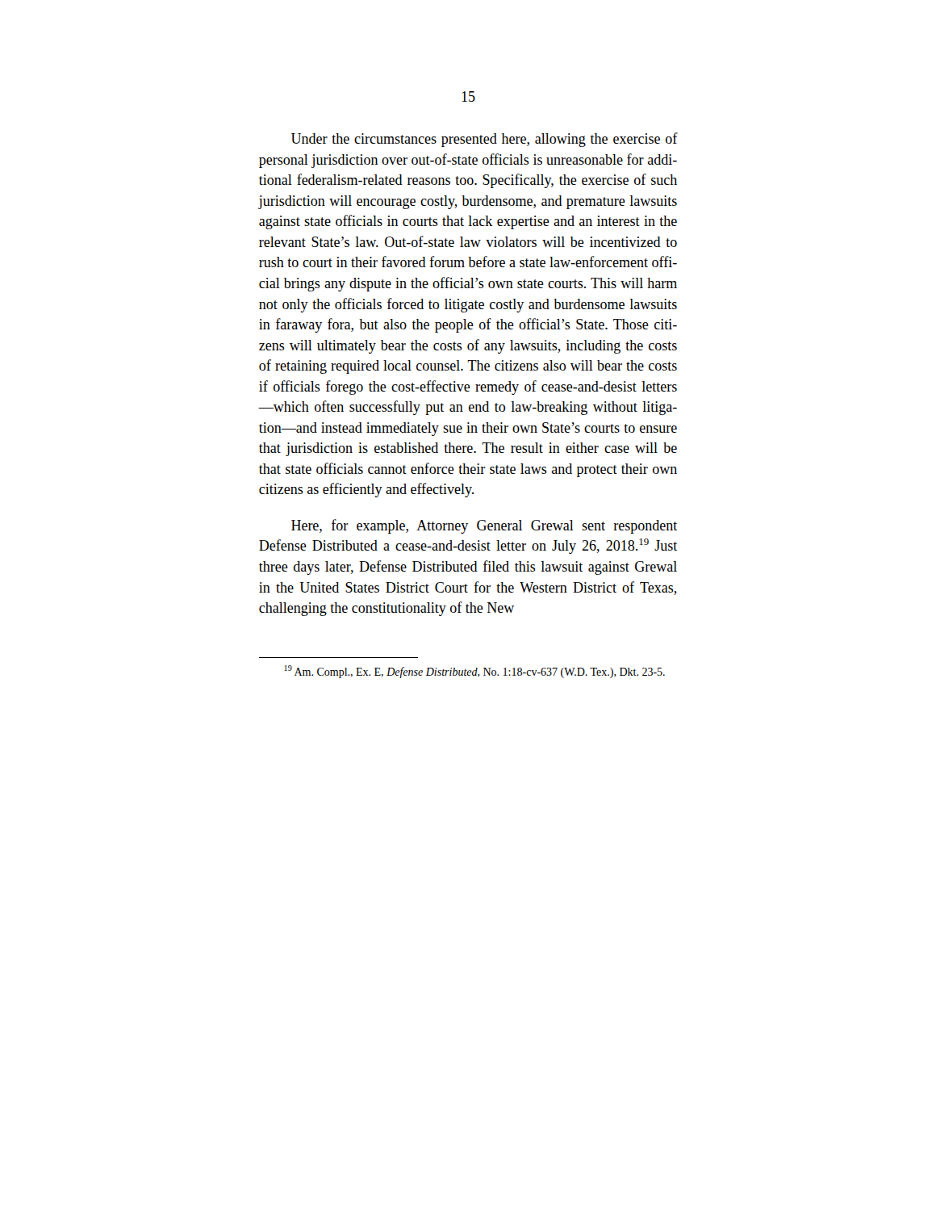15
Under the circumstances presented here, allowing the exercise of personal jurisdiction over out-of-state officials is unreasonable for additional federalism-related reasons too. Specifically, the exercise of such jurisdiction will encourage costly, burdensome, and premature lawsuits against state officials in courts that lack expertise and an interest in the relevant State’s law. Out-of-state law violators will be incentivized to rush to court in their favored forum before a state law-enforcement official brings any dispute in the official’s own state courts. This will harm not only the officials forced to litigate costly and burdensome lawsuits in faraway fora, but also the people of the official’s State. Those citizens will ultimately bear the costs of any lawsuits, including the costs of retaining required local counsel. The citizens also will bear the costs if officials forego the cost-effective remedy of cease-and-desist letters—which often successfully put an end to law-breaking without litigation—and instead immediately sue in their own State’s courts to ensure that jurisdiction is established there. The result in either case will be that state officials cannot enforce their state laws and protect their own citizens as efficiently and effectively.
Here, for example, Attorney General Grewal sent respondent Defense Distributed a cease-and-desist letter on July 26, 2018.19 Just three days later, Defense Distributed filed this lawsuit against Grewal in the United States District Court for the Western District of Texas, challenging the constitutionality of the New
19 Am. Compl., Ex. E, Defense Distributed, No. 1:18-cv-637 (W.D. Tex.), Dkt. 23-5.